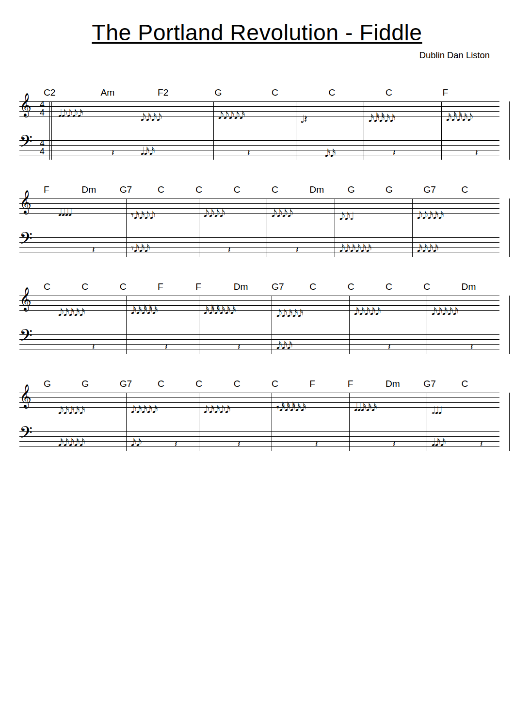The Portland Revolution - Fiddle
Dublin Dan Liston
C2 Am F2 GCCCF
𝄞 𝄢 4
4 4
4
𝅘𝅥𝅘𝅥𝅮𝅘𝅥𝅮𝅘𝅥𝅮𝅘𝅥𝅯 𝄽
𝅘𝅥𝅮𝅘𝅥𝅯𝅘𝅥𝅯𝅘𝅥𝅮 𝅘𝅥𝅘𝅥𝅯𝅘𝅥𝅯
𝅘𝅥𝅮𝅘𝅥𝅮𝅘𝅥𝅮𝅘𝅥𝅮𝅘𝅥𝅯 𝄽
𝅗𝅥𝄽 𝅘𝅥𝅯𝅘𝅥𝅯
𝅘𝅥𝅯𝅘𝅥𝅰𝅘𝅥𝅰𝅘𝅥𝅯𝅘𝅥𝅯 𝄽
𝅘𝅥𝅯𝅘𝅥𝅰𝅘𝅥𝅰𝅘𝅥𝅯𝅘𝅥𝅮 𝄽
FDm G7 CCCCDm GGG7 C
𝄞 𝄢
𝅘𝅥𝅘𝅥𝅘𝅥𝅘𝅥 𝄽
𝄾𝅘𝅥𝅯𝅘𝅥𝅯𝅘𝅥𝅮𝅘𝅥𝅮 𝄾𝅘𝅥𝅯𝅘𝅥𝅯𝅘𝅥𝅯
𝅘𝅥𝅮𝅘𝅥𝅮𝅘𝅥𝅮𝅘𝅥𝅮 𝄽
𝅘𝅥𝅮𝅘𝅥𝅮𝅘𝅥𝅮𝅘𝅥𝅮 𝄽
𝅘𝅥𝅮𝅘𝅥𝅮𝅗𝅥 𝅘𝅥𝅯𝅘𝅥𝅯𝅘𝅥𝅯𝅘𝅥𝅯𝅘𝅥𝅯𝅘𝅥𝅯
𝅘𝅥𝅮𝅘𝅥𝅮𝅘𝅥𝅯𝅘𝅥𝅯𝅘𝅥𝅯 𝅘𝅥𝅯𝅘𝅥𝅯𝅘𝅥𝅯𝅘𝅥𝅯
CCCFFDm G7 CCCCDm
𝄞 𝄢
𝅘𝅥𝅮𝅘𝅥𝅯𝅘𝅥𝅯𝅘𝅥𝅯𝅘𝅥𝅯 𝄽
𝅘𝅥𝅯𝅘𝅥𝅯𝅘𝅥𝅰𝅘𝅥𝅰𝅘𝅥𝅯 𝄽
𝅘𝅥𝅯𝅘𝅥𝅰𝅘𝅥𝅰𝅘𝅥𝅯𝅘𝅥𝅯𝅘𝅥𝅯 𝄽
𝅘𝅥𝅮𝅘𝅥𝅮𝅘𝅥𝅯𝅘𝅥𝅯𝅘𝅥𝅯 𝅘𝅥𝅯𝅘𝅥𝅯𝅘𝅥𝅯
𝅘𝅥𝅯𝅘𝅥𝅯𝅘𝅥𝅯𝅘𝅥𝅯𝅘𝅥𝅯 𝄽
𝅘𝅥𝅯𝅘𝅥𝅯𝅘𝅥𝅯𝅘𝅥𝅯𝅘𝅥𝅯 𝄽
GGG7 CCCCFFDm G7 C
𝄞 𝄢
𝅘𝅥𝅮𝅘𝅥𝅯𝅘𝅥𝅯𝅘𝅥𝅯𝅘𝅥𝅯 𝅘𝅥𝅯𝅘𝅥𝅯𝅘𝅥𝅯𝅘𝅥𝅯𝅘𝅥𝅯
𝅘𝅥𝅮𝅘𝅥𝅯𝅘𝅥𝅯𝅘𝅥𝅯𝅘𝅥𝅯 𝅘𝅥𝅮𝅘𝅥𝅮 𝄽
𝅘𝅥𝅮𝅘𝅥𝅯𝅘𝅥𝅯𝅘𝅥𝅮𝅘𝅥𝅯 𝄽
𝄾𝅘𝅥𝅰𝅘𝅥𝅰𝅘𝅥𝅰𝅘𝅥𝅯𝅘𝅥𝅯 𝄽
𝅘𝅥𝅘𝅥𝅘𝅥𝅯𝅘𝅥𝅯𝅘𝅥𝅯 𝄽
𝅗𝅥𝅘𝅥𝅘𝅥 𝅘𝅥𝅘𝅥𝅯𝅘𝅥𝅯 𝄽